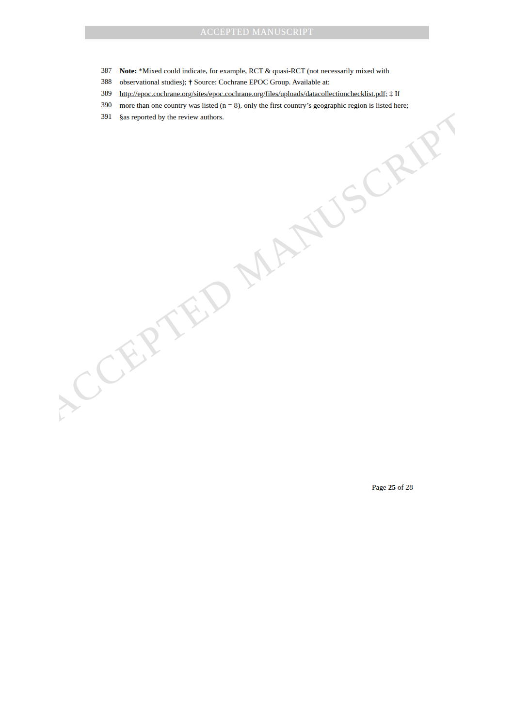ACCEPTED MANUSCRIPT
ACCEPTED MANUSCRIPT
387
Note: *Mixed could indicate, for example, RCT & quasi-RCT (not necessarily mixed with
388
observational studies); † Source: Cochrane EPOC Group. Available at:
389
http://epoc.cochrane.org/sites/epoc.cochrane.org/files/uploads/datacollectionchecklist.pdf; ‡ If
390
more than one country was listed (n = 8), only the first country’s geographic region is listed here;
391
§as reported by the review authors.
Page 25 of 28